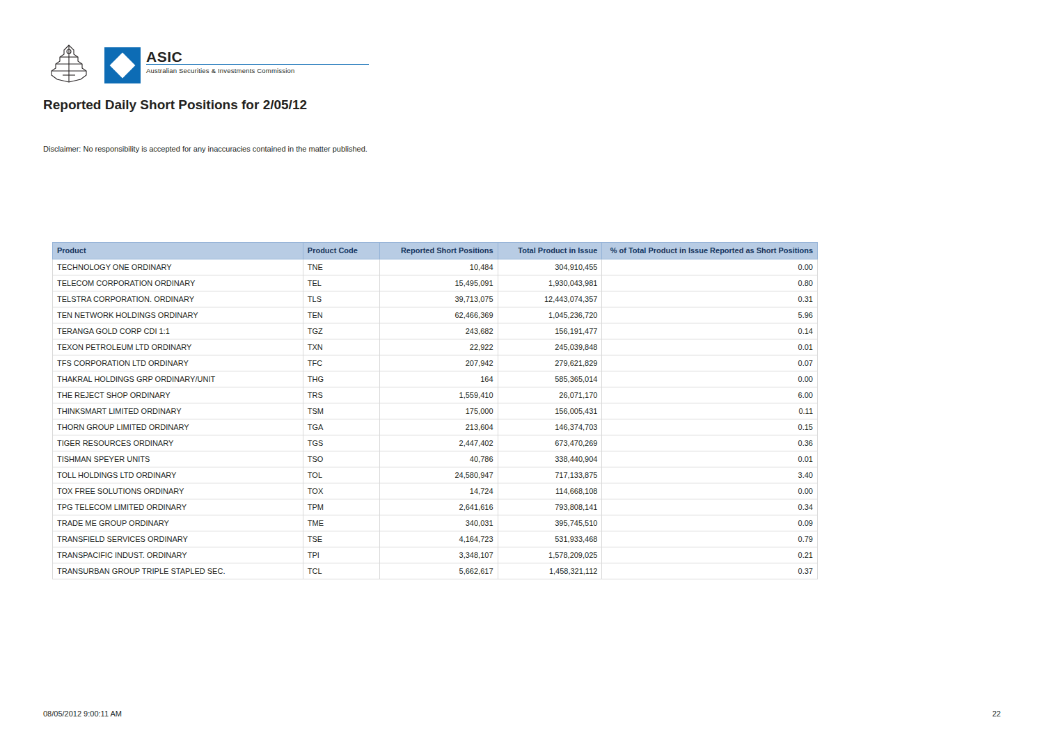ASIC
Australian Securities & Investments Commission
Reported Daily Short Positions for 2/05/12
Disclaimer: No responsibility is accepted for any inaccuracies contained in the matter published.
| Product | Product Code | Reported Short Positions | Total Product in Issue | % of Total Product in Issue Reported as Short Positions |
| --- | --- | --- | --- | --- |
| TECHNOLOGY ONE ORDINARY | TNE | 10,484 | 304,910,455 | 0.00 |
| TELECOM CORPORATION ORDINARY | TEL | 15,495,091 | 1,930,043,981 | 0.80 |
| TELSTRA CORPORATION. ORDINARY | TLS | 39,713,075 | 12,443,074,357 | 0.31 |
| TEN NETWORK HOLDINGS ORDINARY | TEN | 62,466,369 | 1,045,236,720 | 5.96 |
| TERANGA GOLD CORP CDI 1:1 | TGZ | 243,682 | 156,191,477 | 0.14 |
| TEXON PETROLEUM LTD ORDINARY | TXN | 22,922 | 245,039,848 | 0.01 |
| TFS CORPORATION LTD ORDINARY | TFC | 207,942 | 279,621,829 | 0.07 |
| THAKRAL HOLDINGS GRP ORDINARY/UNIT | THG | 164 | 585,365,014 | 0.00 |
| THE REJECT SHOP ORDINARY | TRS | 1,559,410 | 26,071,170 | 6.00 |
| THINKSMART LIMITED ORDINARY | TSM | 175,000 | 156,005,431 | 0.11 |
| THORN GROUP LIMITED ORDINARY | TGA | 213,604 | 146,374,703 | 0.15 |
| TIGER RESOURCES ORDINARY | TGS | 2,447,402 | 673,470,269 | 0.36 |
| TISHMAN SPEYER UNITS | TSO | 40,786 | 338,440,904 | 0.01 |
| TOLL HOLDINGS LTD ORDINARY | TOL | 24,580,947 | 717,133,875 | 3.40 |
| TOX FREE SOLUTIONS ORDINARY | TOX | 14,724 | 114,668,108 | 0.00 |
| TPG TELECOM LIMITED ORDINARY | TPM | 2,641,616 | 793,808,141 | 0.34 |
| TRADE ME GROUP ORDINARY | TME | 340,031 | 395,745,510 | 0.09 |
| TRANSFIELD SERVICES ORDINARY | TSE | 4,164,723 | 531,933,468 | 0.79 |
| TRANSPACIFIC INDUST. ORDINARY | TPI | 3,348,107 | 1,578,209,025 | 0.21 |
| TRANSURBAN GROUP TRIPLE STAPLED SEC. | TCL | 5,662,617 | 1,458,321,112 | 0.37 |
08/05/2012 9:00:11 AM
22